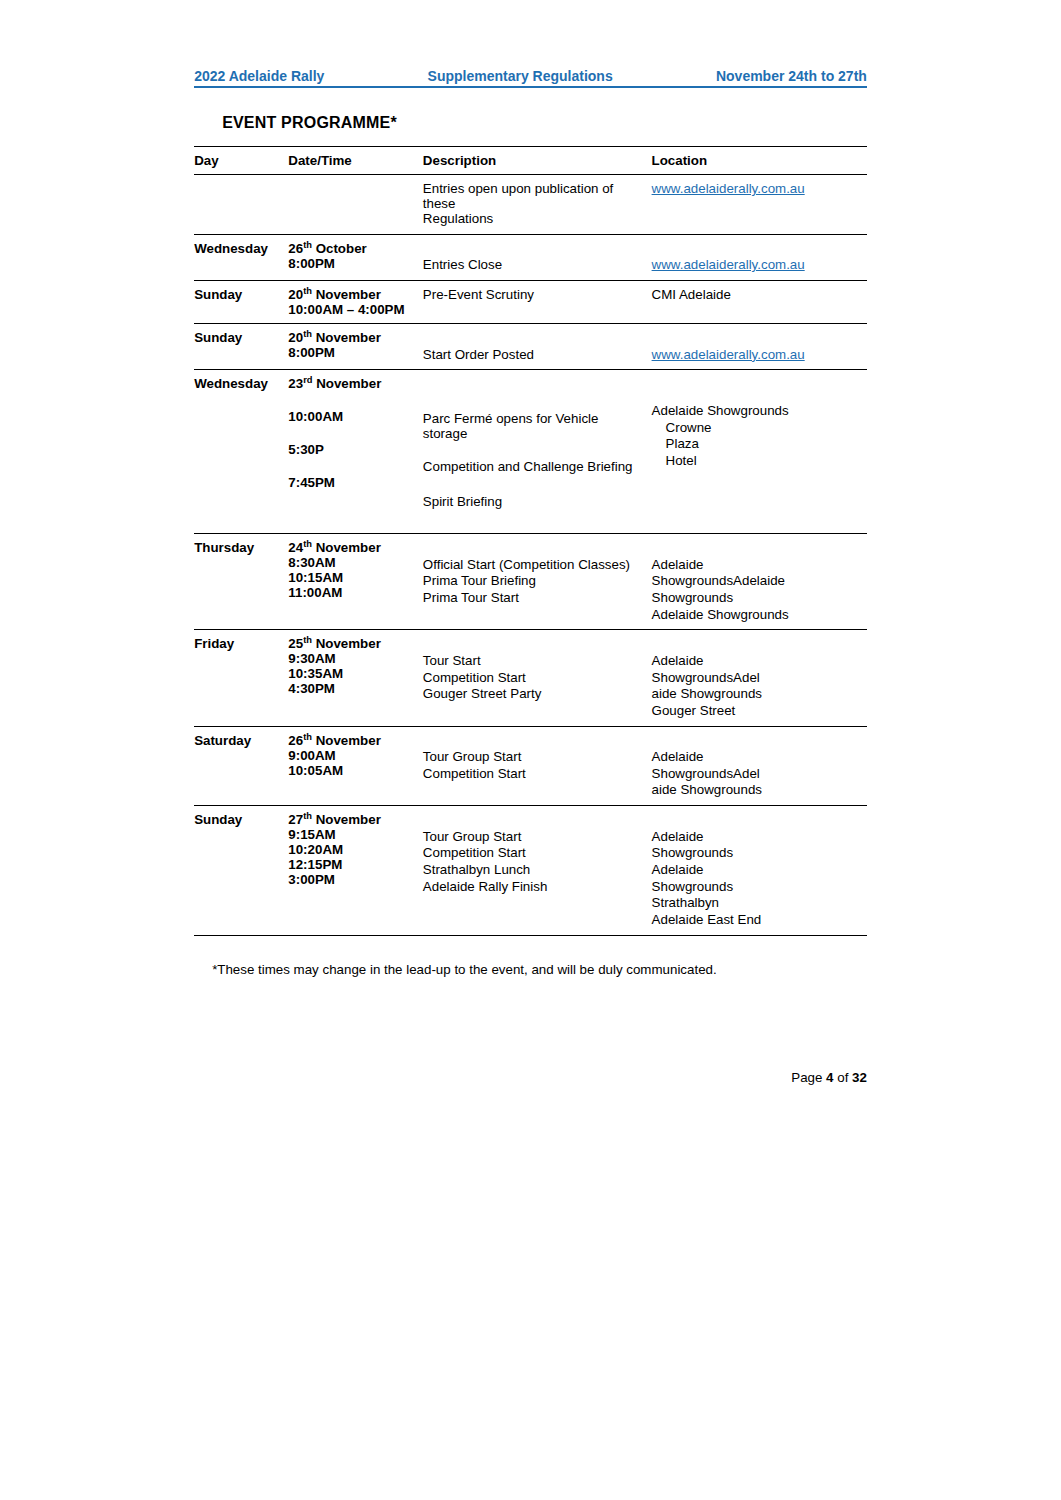2022 Adelaide Rally Supplementary Regulations November 24th to 27th
EVENT PROGRAMME*
| Day | Date/Time | Description | Location |
| --- | --- | --- | --- |
| | | Entries open upon publication of these Regulations | www.adelaiderally.com.au |
| Wednesday | 26 th October 8:00PM | Entries Close | www.adelaiderally.com.au |
| Sunday | 20 th November 10:00AM – 4:00PM | Pre-Event Scrutiny | CMI Adelaide |
| Sunday | 20 th November 8:00PM | Start Order Posted | www.adelaiderally.com.au |
| Wednesday | 23 rd November 10:00AM 5:30P 7:45PM | Parc Fermé opens for Vehicle storage Competition and Challenge Briefing Spirit Briefing | Adelaide Showgrounds Crowne Plaza Hotel |
| Thursday | 24 th November 8:30AM 10:15AM 11:00AM | Official Start (Competition Classes) Prima Tour Briefing Prima Tour Start | Adelaide ShowgroundsAdelaide Showgrounds Adelaide Showgrounds |
| Friday | 25 th November 9:30AM 10:35AM 4:30PM | Tour Start Competition Start Gouger Street Party | Adelaide ShowgroundsAdel aide Showgrounds Gouger Street |
| Saturday | 26 th November 9:00AM 10:05AM | Tour Group Start Competition Start | Adelaide ShowgroundsAdel aide Showgrounds |
| Sunday | 27 th November 9:15AM 10:20AM 12:15PM 3:00PM | Tour Group Start Competition Start Strathalbyn Lunch Adelaide Rally Finish | Adelaide Showgrounds Adelaide Showgrounds Strathalbyn Adelaide East End |
*These times may change in the lead-up to the event, and will be duly communicated.
Page 4 of 32